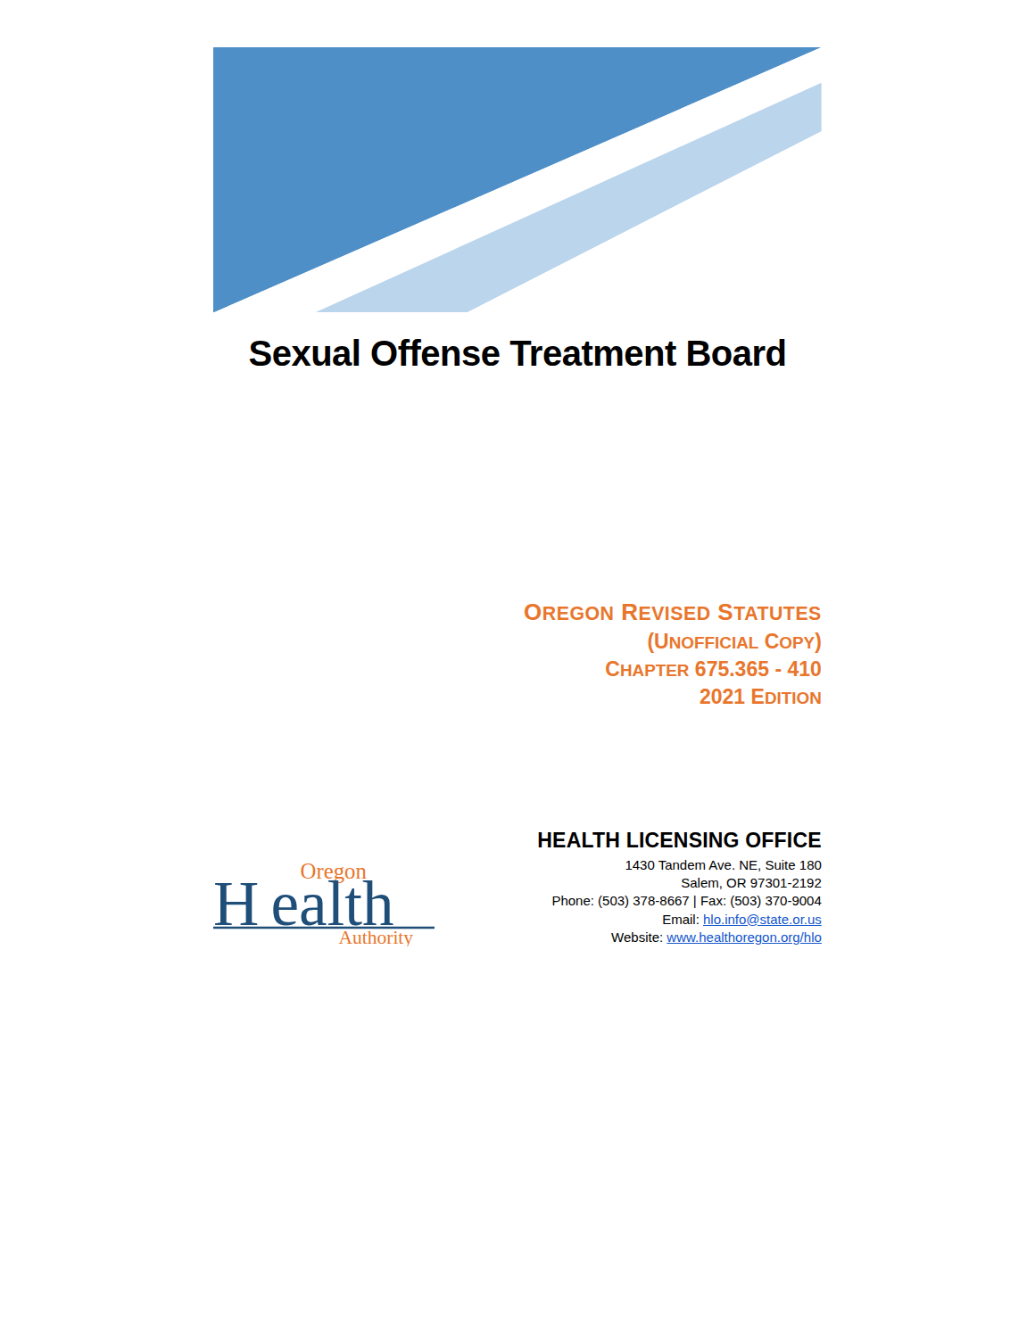Sexual Offense Treatment Board
OREGON REVISED STATUTES
(UNOFFICIAL COPY)
CHAPTER 675.365 - 410
2021 EDITION
Oregon H ealth Authority
HEALTH LICENSING OFFICE
1430 Tandem Ave. NE, Suite 180
Salem, OR 97301-2192
Phone: (503) 378-8667 | Fax: (503) 370-9004
Email: hlo.info@state.or.us
Website: www.healthoregon.org/hlo